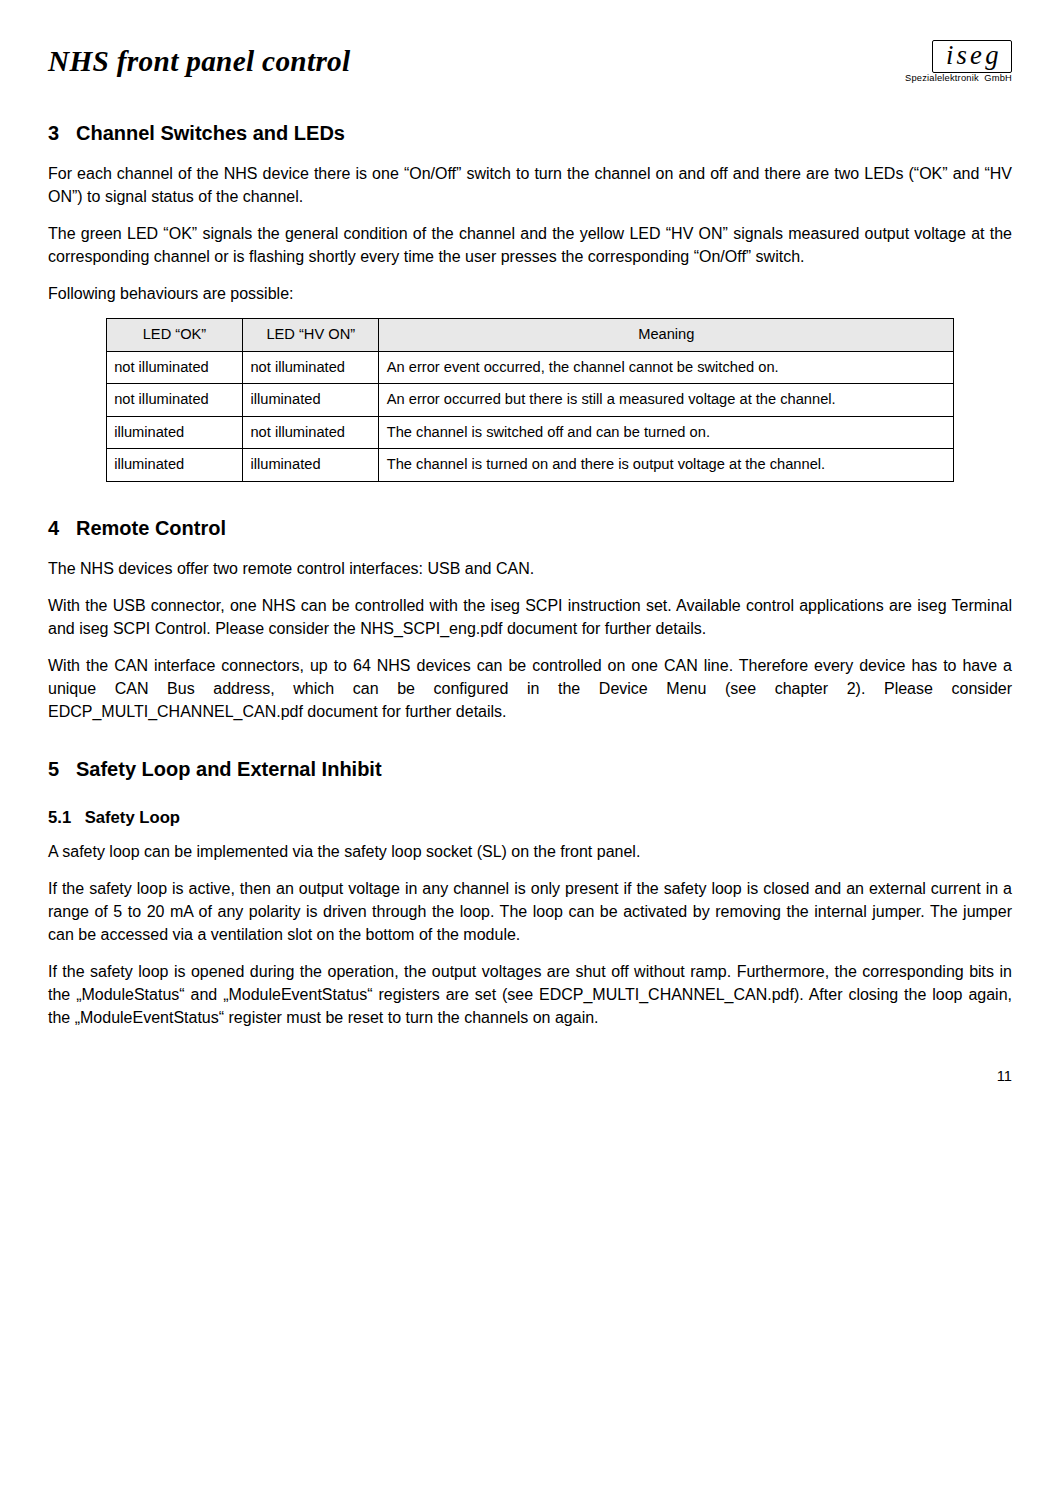NHS front panel control
iseg
Spezialelektronik GmbH
3 Channel Switches and LEDs
For each channel of the NHS device there is one “On/Off” switch to turn the channel on and off and there are two LEDs (“OK” and “HV ON”) to signal status of the channel.
The green LED “OK” signals the general condition of the channel and the yellow LED “HV ON” signals measured output voltage at the corresponding channel or is flashing shortly every time the user presses the corresponding “On/Off” switch.
Following behaviours are possible:
| LED “OK” | LED “HV ON” | Meaning |
| --- | --- | --- |
| not illuminated | not illuminated | An error event occurred, the channel cannot be switched on. |
| not illuminated | illuminated | An error occurred but there is still a measured voltage at the channel. |
| illuminated | not illuminated | The channel is switched off and can be turned on. |
| illuminated | illuminated | The channel is turned on and there is output voltage at the channel. |
4 Remote Control
The NHS devices offer two remote control interfaces: USB and CAN.
With the USB connector, one NHS can be controlled with the iseg SCPI instruction set. Available control applications are iseg Terminal and iseg SCPI Control. Please consider the NHS_SCPI_eng.pdf document for further details.
With the CAN interface connectors, up to 64 NHS devices can be controlled on one CAN line. Therefore every device has to have a unique CAN Bus address, which can be configured in the Device Menu (see chapter 2). Please consider EDCP_MULTI_CHANNEL_CAN.pdf document for further details.
5 Safety Loop and External Inhibit
5.1 Safety Loop
A safety loop can be implemented via the safety loop socket (SL) on the front panel.
If the safety loop is active, then an output voltage in any channel is only present if the safety loop is closed and an external current in a range of 5 to 20 mA of any polarity is driven through the loop. The loop can be activated by removing the internal jumper. The jumper can be accessed via a ventilation slot on the bottom of the module.
If the safety loop is opened during the operation, the output voltages are shut off without ramp. Furthermore, the corresponding bits in the „ModuleStatus“ and „ModuleEventStatus“ registers are set (see EDCP_MULTI_CHANNEL_CAN.pdf). After closing the loop again, the „ModuleEventStatus“ register must be reset to turn the channels on again.
11